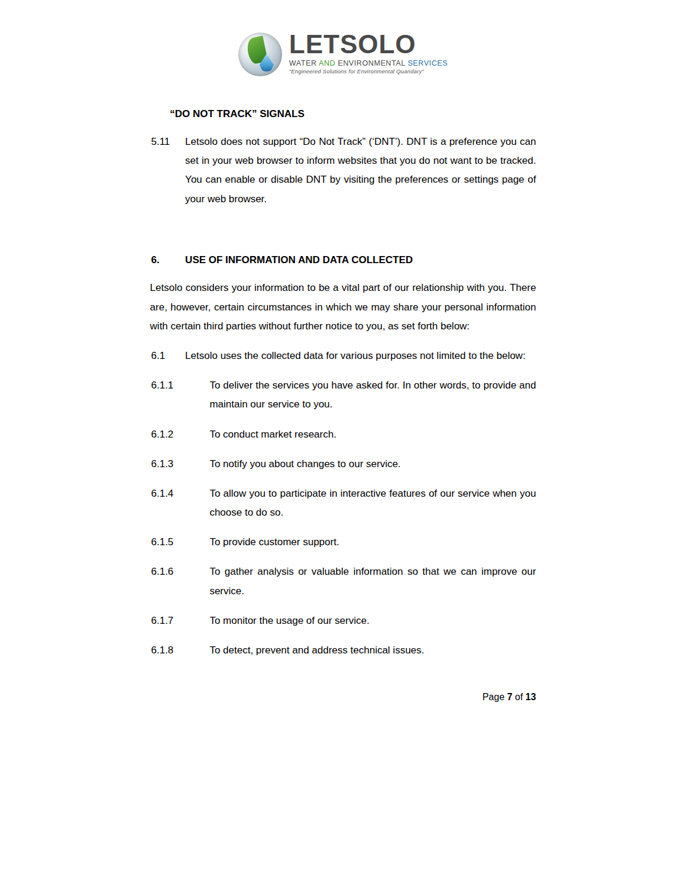LETSOLO
WATER AND ENVIRONMENTAL SERVICES
“Engineered Solutions for Environmental Quandary”
“DO NOT TRACK” SIGNALS
5.11
Letsolo does not support “Do Not Track” (‘DNT’). DNT is a preference you can set in your web browser to inform websites that you do not want to be tracked. You can enable or disable DNT by visiting the preferences or settings page of your web browser.
6.
USE OF INFORMATION AND DATA COLLECTED
Letsolo considers your information to be a vital part of our relationship with you. There are, however, certain circumstances in which we may share your personal information with certain third parties without further notice to you, as set forth below:
6.1
Letsolo uses the collected data for various purposes not limited to the below:
6.1.1
To deliver the services you have asked for. In other words, to provide and maintain our service to you.
6.1.2
To conduct market research.
6.1.3
To notify you about changes to our service.
6.1.4
To allow you to participate in interactive features of our service when you choose to do so.
6.1.5
To provide customer support.
6.1.6
To gather analysis or valuable information so that we can improve our service.
6.1.7
To monitor the usage of our service.
6.1.8
To detect, prevent and address technical issues.
Page 7 of 13